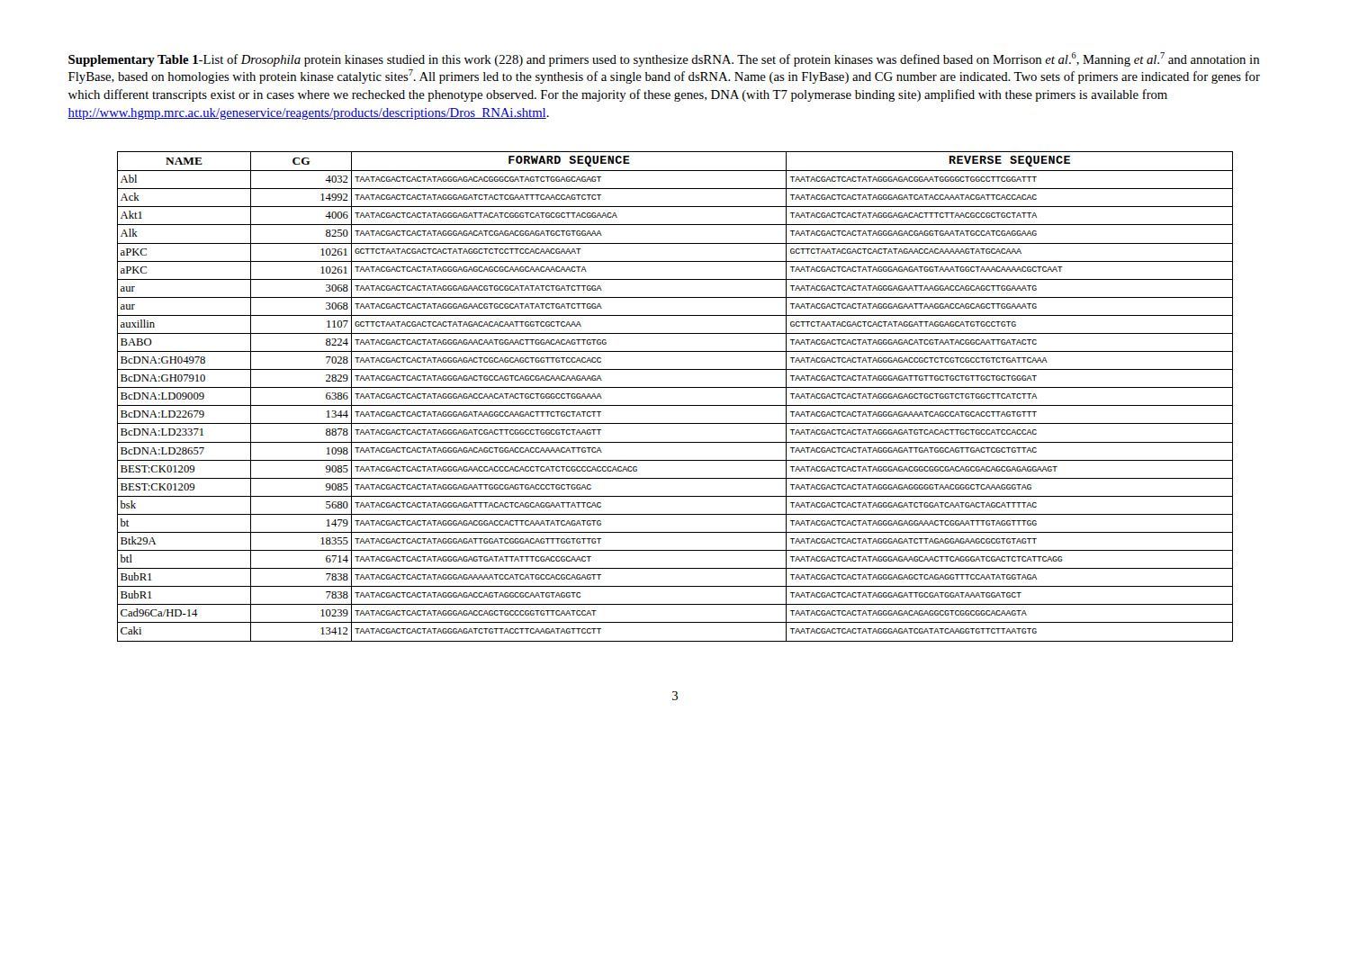Supplementary Table 1-List of Drosophila protein kinases studied in this work (228) and primers used to synthesize dsRNA. The set of protein kinases was defined based on Morrison et al.6, Manning et al.7 and annotation in FlyBase, based on homologies with protein kinase catalytic sites7. All primers led to the synthesis of a single band of dsRNA. Name (as in FlyBase) and CG number are indicated. Two sets of primers are indicated for genes for which different transcripts exist or in cases where we rechecked the phenotype observed. For the majority of these genes, DNA (with T7 polymerase binding site) amplified with these primers is available from http://www.hgmp.mrc.ac.uk/geneservice/reagents/products/descriptions/Dros_RNAi.shtml.
| NAME | CG | FORWARD SEQUENCE | REVERSE SEQUENCE |
| --- | --- | --- | --- |
| Abl | 4032 | TAATACGACTCACTATAGGGAGACACGGGCGATAGTCTGGAGCAGAGT | TAATACGACTCACTATAGGGAGACGGAATGGGGCTGGCCTTCGGATTT |
| Ack | 14992 | TAATACGACTCACTATAGGGAGATCTACTCGAATTTCAACCAGTCTCT | TAATACGACTCACTATAGGGAGATCATACCAAATACGATTCACCACAC |
| Akt1 | 4006 | TAATACGACTCACTATAGGGAGATTACATCGGGTCATGCGCTTACGGAACA | TAATACGACTCACTATAGGGAGACACTTTCTTAACGCCGCTGCTATTA |
| Alk | 8250 | TAATACGACTCACTATAGGGAGACATCGAGACGGAGATGCTGTGGAAA | TAATACGACTCACTATAGGGAGACGAGGTGAATATGCCATCGAGGAAG |
| aPKC | 10261 | GCTTCTAATACGACTCACTATAGGCTCTCCTTCCACAACGAAAT | GCTTCTAATACGACTCACTATAGAACCACAAAAAGTATGCACAAA |
| aPKC | 10261 | TAATACGACTCACTATAGGGAGAGCAGCGCAAGCAACAACAACTA | TAATACGACTCACTATAGGGAGAGATGGTAAATGGCTAAACAAAACGCTCAAT |
| aur | 3068 | TAATACGACTCACTATAGGGAGAACGTGCGCATATATCTGATCTTGGA | TAATACGACTCACTATAGGGAGAATTAAGGACCAGCAGCTTGGAAATG |
| aur | 3068 | TAATACGACTCACTATAGGGAGAACGTGCGCATATATCTGATCTTGGA | TAATACGACTCACTATAGGGAGAATTAAGGACCAGCAGCTTGGAAATG |
| auxillin | 1107 | GCTTCTAATACGACTCACTATAGACACACAATTGGTCGCTCAAA | GCTTCTAATACGACTCACTATAGGATTAGGAGCATGTGCCTGTG |
| BABO | 8224 | TAATACGACTCACTATAGGGAGAACAATGGAACTTGGACACAGTTGTGG | TAATACGACTCACTATAGGGAGACATCGTAATACGGCAATTGATACTC |
| BcDNA:GH04978 | 7028 | TAATACGACTCACTATAGGGAGACTCGCAGCAGCTGGTTGTCCACACC | TAATACGACTCACTATAGGGAGACCGCTCTCGTCGCCTGTCTGATTCAAA |
| BcDNA:GH07910 | 2829 | TAATACGACTCACTATAGGGAGACTGCCAGTCAGCGACAACAAGAAGA | TAATACGACTCACTATAGGGAGATTGTTGCTGCTGTTGCTGCTGGGAT |
| BcDNA:LD09009 | 6386 | TAATACGACTCACTATAGGGAGACCAACATACTGCTGGGCCTGGAAAA | TAATACGACTCACTATAGGGAGAGCTGCTGGTCTGTGGCTTCATCTTA |
| BcDNA:LD22679 | 1344 | TAATACGACTCACTATAGGGAGATAAGGCCAAGACTTTCTGCTATCTT | TAATACGACTCACTATAGGGAGAAAATCAGCCATGCACCTTAGTGTTT |
| BcDNA:LD23371 | 8878 | TAATACGACTCACTATAGGGAGATCGACTTCGGCCTGGCGTCTAAGTT | TAATACGACTCACTATAGGGAGATGTCACACTTGCTGCCATCCACCAC |
| BcDNA:LD28657 | 1098 | TAATACGACTCACTATAGGGAGACAGCTGGACCACCAAAACATTGTCA | TAATACGACTCACTATAGGGAGATTGATGGCAGTTGACTCGCTGTTAC |
| BEST:CK01209 | 9085 | TAATACGACTCACTATAGGGAGAACCACCCACACCTCATCTCGCCCACCCACACG | TAATACGACTCACTATAGGGAGACGGCGGCGACAGCGACAGCGAGAGGAAGT |
| BEST:CK01209 | 9085 | TAATACGACTCACTATAGGGAGAATTGGCGAGTGACCCTGCTGGAC | TAATACGACTCACTATAGGGAGAGGGGGTAACGGGCTCAAAGGGTAG |
| bsk | 5680 | TAATACGACTCACTATAGGGAGATTTACACTCAGCAGGAATTATTCAC | TAATACGACTCACTATAGGGAGATCTGGATCAATGACTAGCATTTTAC |
| bt | 1479 | TAATACGACTCACTATAGGGAGACGGACCACTTCAAATATCAGATGTG | TAATACGACTCACTATAGGGAGAGGAAACTCGGAATTTGTAGGTTTGG |
| Btk29A | 18355 | TAATACGACTCACTATAGGGAGATTGGATCGGGACAGTTTGGTGTTGT | TAATACGACTCACTATAGGGAGATCTTAGAGGAGAAGCGCGTGTAGTT |
| btl | 6714 | TAATACGACTCACTATAGGGAGAGTGATATTATTTCGACCGCAACT | TAATACGACTCACTATAGGGAGAAGCAACTTCAGGGATCGACTCTCATTCAGG |
| BubR1 | 7838 | TAATACGACTCACTATAGGGAGAAAAATCCATCATGCCACGCAGAGTT | TAATACGACTCACTATAGGGAGAGCTCAGAGGTTTCCAATATGGTAGA |
| BubR1 | 7838 | TAATACGACTCACTATAGGGAGACCAGTAGGCGCAATGTAGGTC | TAATACGACTCACTATAGGGAGATTGCGATGGATAAATGGATGCT |
| Cad96Ca/HD-14 | 10239 | TAATACGACTCACTATAGGGAGACCAGCTGCCCGGTGTTCAATCCAT | TAATACGACTCACTATAGGGAGACAGAGGCGTCGGCGGCACAAGTA |
| Caki | 13412 | TAATACGACTCACTATAGGGAGATCTGTTACCTTCAAGATAGTTCCTT | TAATACGACTCACTATAGGGAGATCGATATCAAGGTGTTCTTAATGTG |
3